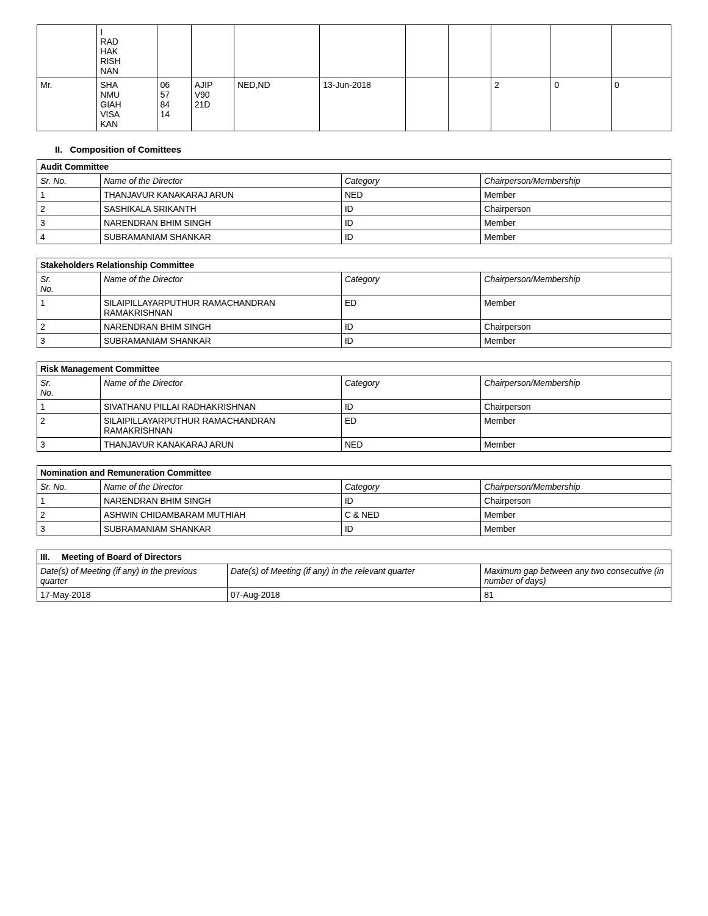| | I RAD HAK RISH NAN | | | | | | | | | |
| Mr. | SHA NMU GIAH VISA KAN | 06 57 84 14 | AJIP V90 21D | NED,ND | 13-Jun-2018 | | | 2 | 0 | 0 |
II. Composition of Comittees
| Audit Committee |
| Sr. No. | Name of the Director | Category | Chairperson/Membership |
| 1 | THANJAVUR KANAKARAJ ARUN | NED | Member |
| 2 | SASHIKALA SRIKANTH | ID | Chairperson |
| 3 | NARENDRAN BHIM SINGH | ID | Member |
| 4 | SUBRAMANIAM SHANKAR | ID | Member |
| Stakeholders Relationship Committee |
| Sr. No. | Name of the Director | Category | Chairperson/Membership |
| 1 | SILAIPILLAYARPUTHUR RAMACHANDRAN RAMAKRISHNAN | ED | Member |
| 2 | NARENDRAN BHIM SINGH | ID | Chairperson |
| 3 | SUBRAMANIAM SHANKAR | ID | Member |
| Risk Management Committee |
| Sr. No. | Name of the Director | Category | Chairperson/Membership |
| 1 | SIVATHANU PILLAI RADHAKRISHNAN | ID | Chairperson |
| 2 | SILAIPILLAYARPUTHUR RAMACHANDRAN RAMAKRISHNAN | ED | Member |
| 3 | THANJAVUR KANAKARAJ ARUN | NED | Member |
| Nomination and Remuneration Committee |
| Sr. No. | Name of the Director | Category | Chairperson/Membership |
| 1 | NARENDRAN BHIM SINGH | ID | Chairperson |
| 2 | ASHWIN CHIDAMBARAM MUTHIAH | C & NED | Member |
| 3 | SUBRAMANIAM SHANKAR | ID | Member |
| III. Meeting of Board of Directors |
| Date(s) of Meeting (if any) in the previous quarter | Date(s) of Meeting (if any) in the relevant quarter | Maximum gap between any two consecutive (in number of days) |
| 17-May-2018 | 07-Aug-2018 | 81 |